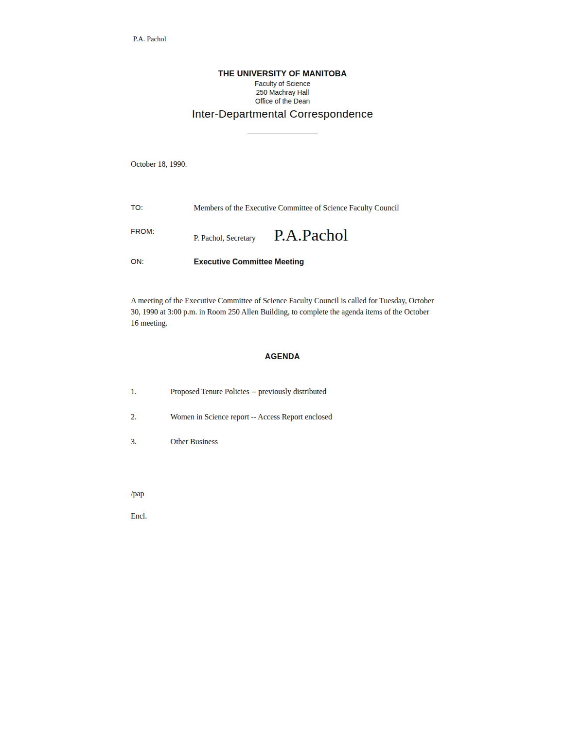P.A. Pachol
THE UNIVERSITY OF MANITOBA
Faculty of Science
250 Machray Hall
Office of the Dean
Inter-Departmental Correspondence
October 18, 1990.
| TO: | Members of the Executive Committee of Science Faculty Council |
| FROM: | P. Pachol, Secretary P.A.Pachol |
| ON: | Executive Committee Meeting |
A meeting of the Executive Committee of Science Faculty Council is called for Tuesday, October 30, 1990 at 3:00 p.m. in Room 250 Allen Building, to complete the agenda items of the October 16 meeting.
AGENDA
1. Proposed Tenure Policies -- previously distributed
2. Women in Science report -- Access Report enclosed
3. Other Business
/pap
Encl.